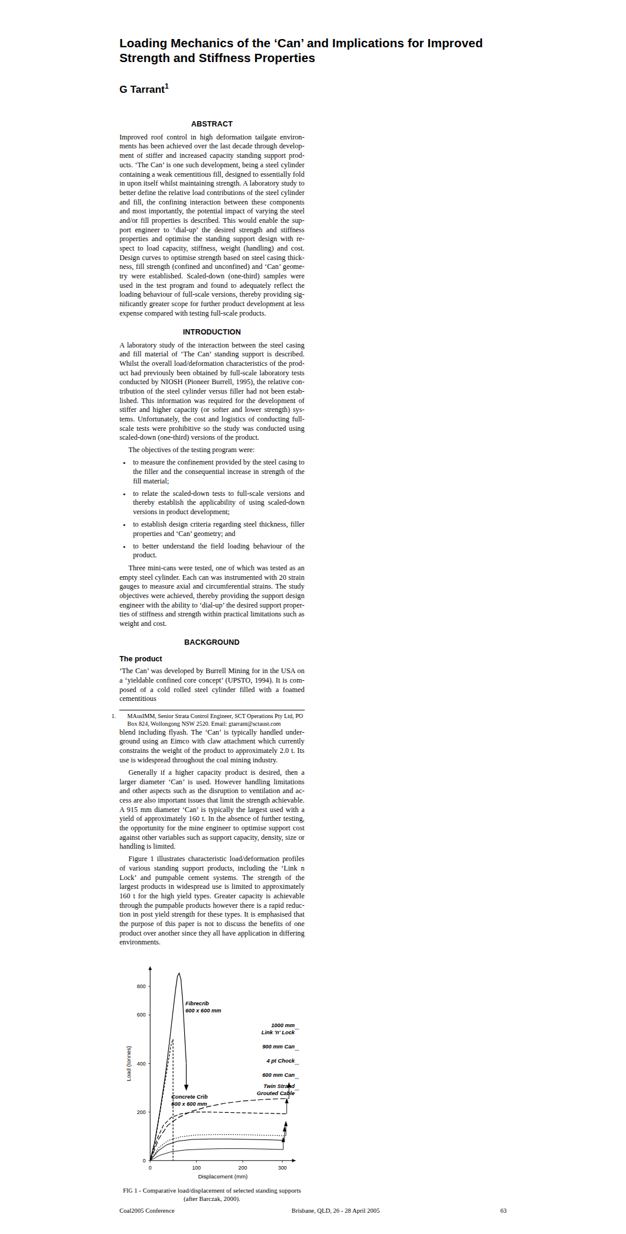Loading Mechanics of the ‘Can’ and Implications for Improved Strength and Stiffness Properties
G Tarrant1
ABSTRACT
Improved roof control in high deformation tailgate environments has been achieved over the last decade through development of stiffer and increased capacity standing support products. ‘The Can’ is one such development, being a steel cylinder containing a weak cementitious fill, designed to essentially fold in upon itself whilst maintaining strength. A laboratory study to better define the relative load contributions of the steel cylinder and fill, the confining interaction between these components and most importantly, the potential impact of varying the steel and/or fill properties is described. This would enable the support engineer to ‘dial-up’ the desired strength and stiffness properties and optimise the standing support design with respect to load capacity, stiffness, weight (handling) and cost. Design curves to optimise strength based on steel casing thickness, fill strength (confined and unconfined) and ‘Can’ geometry were established. Scaled-down (one-third) samples were used in the test program and found to adequately reflect the loading behaviour of full-scale versions, thereby providing significantly greater scope for further product development at less expense compared with testing full-scale products.
INTRODUCTION
A laboratory study of the interaction between the steel casing and fill material of ‘The Can’ standing support is described. Whilst the overall load/deformation characteristics of the product had previously been obtained by full-scale laboratory tests conducted by NIOSH (Pioneer Burrell, 1995), the relative contribution of the steel cylinder versus filler had not been established. This information was required for the development of stiffer and higher capacity (or softer and lower strength) systems. Unfortunately, the cost and logistics of conducting full-scale tests were prohibitive so the study was conducted using scaled-down (one-third) versions of the product.
The objectives of the testing program were:
to measure the confinement provided by the steel casing to the filler and the consequential increase in strength of the fill material;
to relate the scaled-down tests to full-scale versions and thereby establish the applicability of using scaled-down versions in product development;
to establish design criteria regarding steel thickness, filler properties and ‘Can’ geometry; and
to better understand the field loading behaviour of the product.
Three mini-cans were tested, one of which was tested as an empty steel cylinder. Each can was instrumented with 20 strain gauges to measure axial and circumferential strains. The study objectives were achieved, thereby providing the support design engineer with the ability to ‘dial-up’ the desired support properties of stiffness and strength within practical limitations such as weight and cost.
BACKGROUND
The product
‘The Can’ was developed by Burrell Mining for in the USA on a ‘yieldable confined core concept’ (UPSTO, 1994). It is composed of a cold rolled steel cylinder filled with a foamed cementitious
1. MAusIMM, Senior Strata Control Engineer, SCT Operations Pty Ltd, PO Box 824, Wollongong NSW 2520. Email: gtarrant@sctaust.com
blend including flyash. The ‘Can’ is typically handled underground using an Eimco with claw attachment which currently constrains the weight of the product to approximately 2.0 t. Its use is widespread throughout the coal mining industry.
Generally if a higher capacity product is desired, then a larger diameter ‘Can’ is used. However handling limitations and other aspects such as the disruption to ventilation and access are also important issues that limit the strength achievable. A 915 mm diameter ‘Can’ is typically the largest used with a yield of approximately 160 t. In the absence of further testing, the opportunity for the mine engineer to optimise support cost against other variables such as support capacity, density, size or handling is limited.
Figure 1 illustrates characteristic load/deformation profiles of various standing support products, including the ‘Link n Lock’ and pumpable cement systems. The strength of the largest products in widespread use is limited to approximately 160 t for the high yield types. Greater capacity is achievable through the pumpable products however there is a rapid reduction in post yield strength for these types. It is emphasised that the purpose of this paper is not to discuss the benefits of one product over another since they all have application in differing environments.
0 200 400 600 800 0 100 200 300 Displacement (mm) Load (tonnes) Fibrecrib 600 x 600 mm Concrete Crib 600 x 600 mm 1000 mm Link 'n' Lock 900 mm Can 4 pt Chock 600 mm Can Twin Strand Grouted Cable
FIG 1 - Comparative load/displacement of selected standing supports (after Barczak, 2000).
Coal2005 Conference
Brisbane, QLD, 26 - 28 April 2005
63